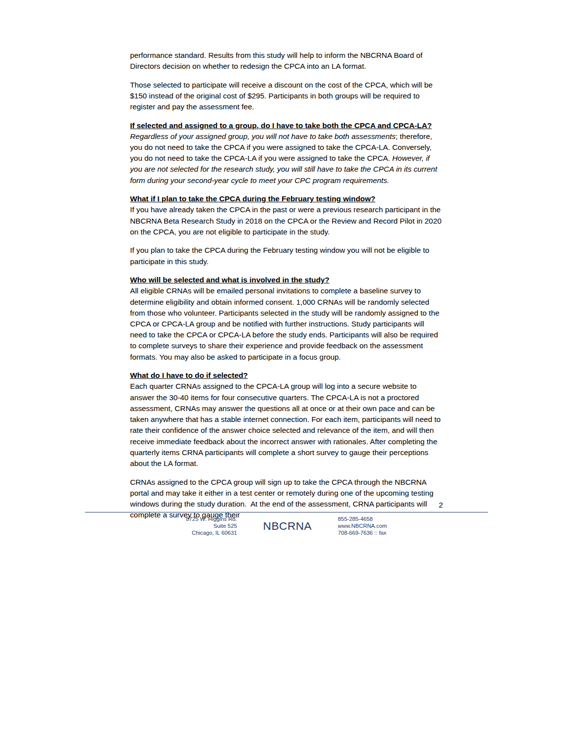performance standard. Results from this study will help to inform the NBCRNA Board of Directors decision on whether to redesign the CPCA into an LA format.
Those selected to participate will receive a discount on the cost of the CPCA, which will be $150 instead of the original cost of $295. Participants in both groups will be required to register and pay the assessment fee.
If selected and assigned to a group, do I have to take both the CPCA and CPCA-LA?
Regardless of your assigned group, you will not have to take both assessments; therefore, you do not need to take the CPCA if you were assigned to take the CPCA-LA. Conversely, you do not need to take the CPCA-LA if you were assigned to take the CPCA. However, if you are not selected for the research study, you will still have to take the CPCA in its current form during your second-year cycle to meet your CPC program requirements.
What if I plan to take the CPCA during the February testing window?
If you have already taken the CPCA in the past or were a previous research participant in the NBCRNA Beta Research Study in 2018 on the CPCA or the Review and Record Pilot in 2020 on the CPCA, you are not eligible to participate in the study.
If you plan to take the CPCA during the February testing window you will not be eligible to participate in this study.
Who will be selected and what is involved in the study?
All eligible CRNAs will be emailed personal invitations to complete a baseline survey to determine eligibility and obtain informed consent. 1,000 CRNAs will be randomly selected from those who volunteer. Participants selected in the study will be randomly assigned to the CPCA or CPCA-LA group and be notified with further instructions. Study participants will need to take the CPCA or CPCA-LA before the study ends. Participants will also be required to complete surveys to share their experience and provide feedback on the assessment formats. You may also be asked to participate in a focus group.
What do I have to do if selected?
Each quarter CRNAs assigned to the CPCA-LA group will log into a secure website to answer the 30-40 items for four consecutive quarters. The CPCA-LA is not a proctored assessment, CRNAs may answer the questions all at once or at their own pace and can be taken anywhere that has a stable internet connection. For each item, participants will need to rate their confidence of the answer choice selected and relevance of the item, and will then receive immediate feedback about the incorrect answer with rationales. After completing the quarterly items CRNA participants will complete a short survey to gauge their perceptions about the LA format.
CRNAs assigned to the CPCA group will sign up to take the CPCA through the NBCRNA portal and may take it either in a test center or remotely during one of the upcoming testing windows during the study duration. At the end of the assessment, CRNA participants will complete a survey to gauge their
2
8725 W. Higgins Rd.
Suite 525
Chicago, IL 60631
NBCRNA
855-285-4658
www.NBCRNA.com
708-669-7636 :: fax